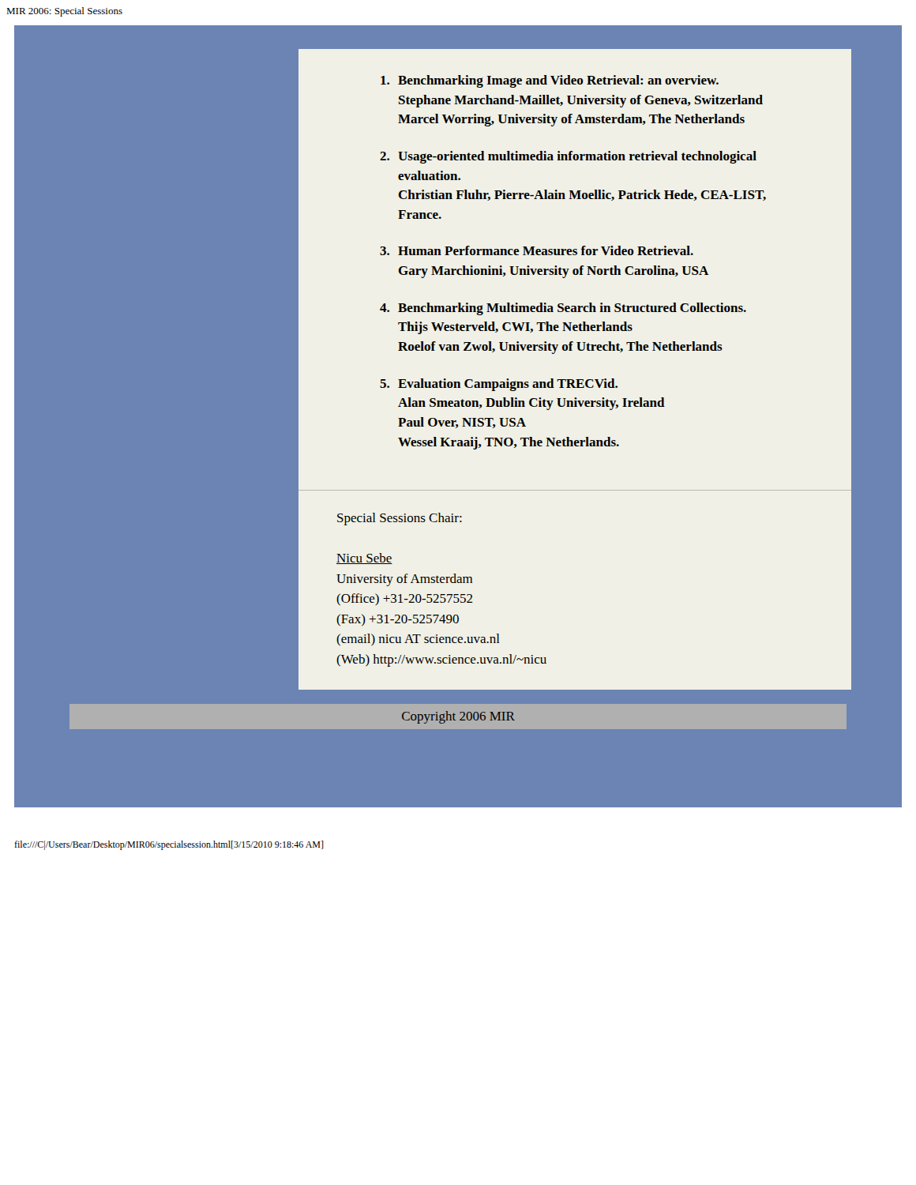MIR 2006: Special Sessions
Benchmarking Image and Video Retrieval: an overview.
Stephane Marchand-Maillet, University of Geneva, Switzerland Marcel Worring, University of Amsterdam, The Netherlands
Usage-oriented multimedia information retrieval technological evaluation.
Christian Fluhr, Pierre-Alain Moellic, Patrick Hede, CEA-LIST, France.
Human Performance Measures for Video Retrieval.
Gary Marchionini, University of North Carolina, USA
Benchmarking Multimedia Search in Structured Collections.
Thijs Westerveld, CWI, The Netherlands
Roelof van Zwol, University of Utrecht, The Netherlands
Evaluation Campaigns and TRECVid.
Alan Smeaton, Dublin City University, Ireland
Paul Over, NIST, USA
Wessel Kraaij, TNO, The Netherlands.
Special Sessions Chair:
Nicu Sebe
University of Amsterdam
(Office) +31-20-5257552
(Fax) +31-20-5257490
(email) nicu AT science.uva.nl
(Web) http://www.science.uva.nl/~nicu
Copyright 2006 MIR
file:///C|/Users/Bear/Desktop/MIR06/specialsession.html[3/15/2010 9:18:46 AM]